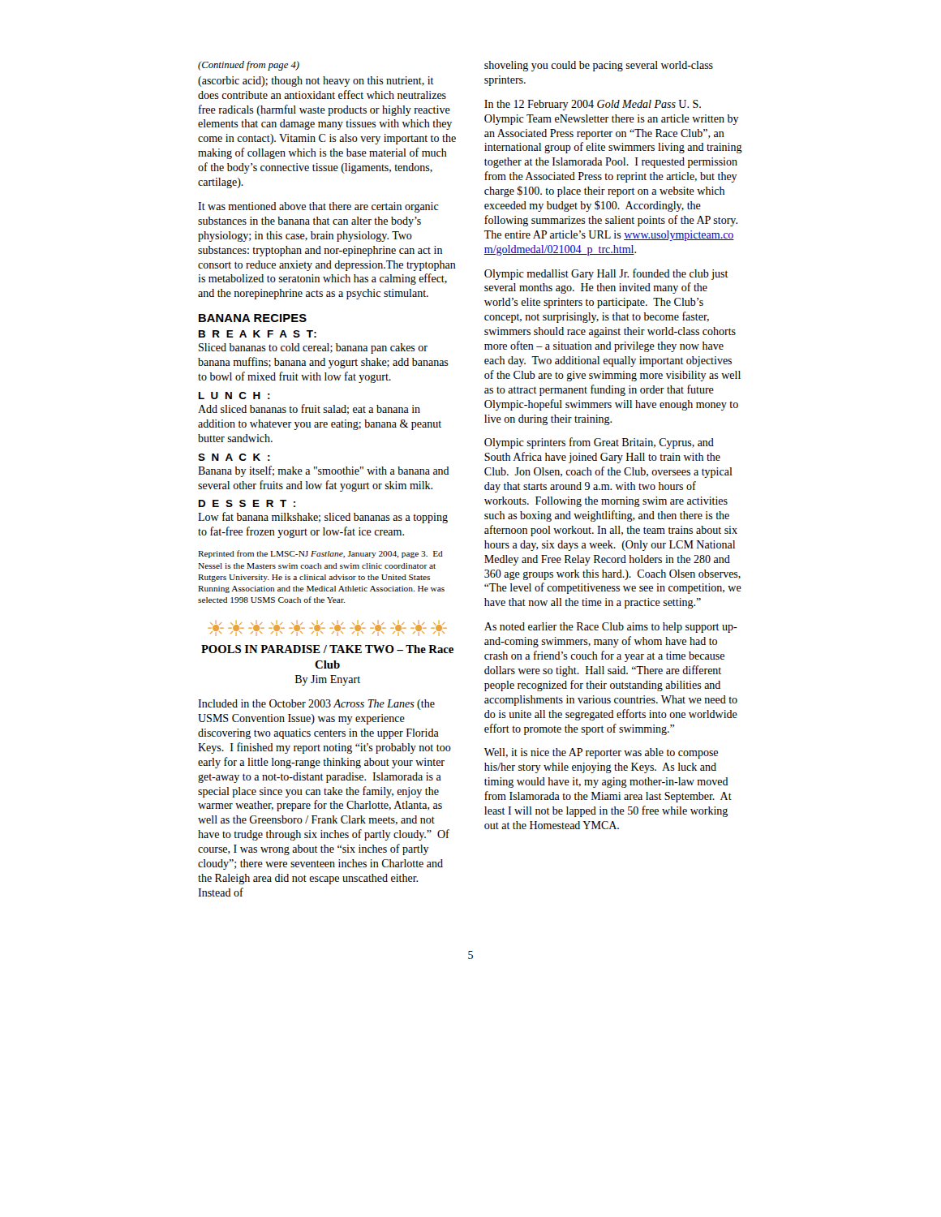(Continued from page 4)
(ascorbic acid); though not heavy on this nutrient, it does contribute an antioxidant effect which neutralizes free radicals (harmful waste products or highly reactive elements that can damage many tissues with which they come in contact). Vitamin C is also very important to the making of collagen which is the base material of much of the body’s connective tissue (ligaments, tendons, cartilage).
It was mentioned above that there are certain organic substances in the banana that can alter the body’s physiology; in this case, brain physiology. Two substances: tryptophan and nor-epinephrine can act in consort to reduce anxiety and depression.The tryptophan is metabolized to seratonin which has a calming effect, and the norepinephrine acts as a psychic stimulant.
BANANA RECIPES
B R E A K F A S T:
Sliced bananas to cold cereal; banana pan cakes or banana muffins; banana and yogurt shake; add bananas to bowl of mixed fruit with low fat yogurt.
L U N C H :
Add sliced bananas to fruit salad; eat a banana in addition to whatever you are eating; banana & peanut butter sandwich.
S N A C K :
Banana by itself; make a "smoothie" with a banana and several other fruits and low fat yogurt or skim milk.
D E S S E R T :
Low fat banana milkshake; sliced bananas as a topping to fat-free frozen yogurt or low-fat ice cream.
Reprinted from the LMSC-NJ Fastlane, January 2004, page 3. Ed Nessel is the Masters swim coach and swim clinic coordinator at Rutgers University. He is a clinical advisor to the United States Running Association and the Medical Athletic Association. He was selected 1998 USMS Coach of the Year.
☀☀☀☀☀☀☀☀☀☀☀☀
POOLS IN PARADISE / TAKE TWO – The Race Club
By Jim Enyart
Included in the October 2003 Across The Lanes (the USMS Convention Issue) was my experience discovering two aquatics centers in the upper Florida Keys. I finished my report noting “it's probably not too early for a little long-range thinking about your winter get-away to a not-to-distant paradise. Islamorada is a special place since you can take the family, enjoy the warmer weather, prepare for the Charlotte, Atlanta, as well as the Greensboro / Frank Clark meets, and not have to trudge through six inches of partly cloudy.” Of course, I was wrong about the “six inches of partly cloudy”; there were seventeen inches in Charlotte and the Raleigh area did not escape unscathed either. Instead of
shoveling you could be pacing several world-class sprinters.
In the 12 February 2004 Gold Medal Pass U. S. Olympic Team eNewsletter there is an article written by an Associated Press reporter on “The Race Club”, an international group of elite swimmers living and training together at the Islamorada Pool. I requested permission from the Associated Press to reprint the article, but they charge $100. to place their report on a website which exceeded my budget by $100. Accordingly, the following summarizes the salient points of the AP story. The entire AP article’s URL is www.usolympicteam.com/goldmedal/021004_p_trc.html.
Olympic medallist Gary Hall Jr. founded the club just several months ago. He then invited many of the world’s elite sprinters to participate. The Club’s concept, not surprisingly, is that to become faster, swimmers should race against their world-class cohorts more often – a situation and privilege they now have each day. Two additional equally important objectives of the Club are to give swimming more visibility as well as to attract permanent funding in order that future Olympic-hopeful swimmers will have enough money to live on during their training.
Olympic sprinters from Great Britain, Cyprus, and South Africa have joined Gary Hall to train with the Club. Jon Olsen, coach of the Club, oversees a typical day that starts around 9 a.m. with two hours of workouts. Following the morning swim are activities such as boxing and weightlifting, and then there is the afternoon pool workout. In all, the team trains about six hours a day, six days a week. (Only our LCM National Medley and Free Relay Record holders in the 280 and 360 age groups work this hard.). Coach Olsen observes, “The level of competitiveness we see in competition, we have that now all the time in a practice setting.”
As noted earlier the Race Club aims to help support up-and-coming swimmers, many of whom have had to crash on a friend’s couch for a year at a time because dollars were so tight. Hall said. “There are different people recognized for their outstanding abilities and accomplishments in various countries. What we need to do is unite all the segregated efforts into one worldwide effort to promote the sport of swimming.”
Well, it is nice the AP reporter was able to compose his/her story while enjoying the Keys. As luck and timing would have it, my aging mother-in-law moved from Islamorada to the Miami area last September. At least I will not be lapped in the 50 free while working out at the Homestead YMCA.
5